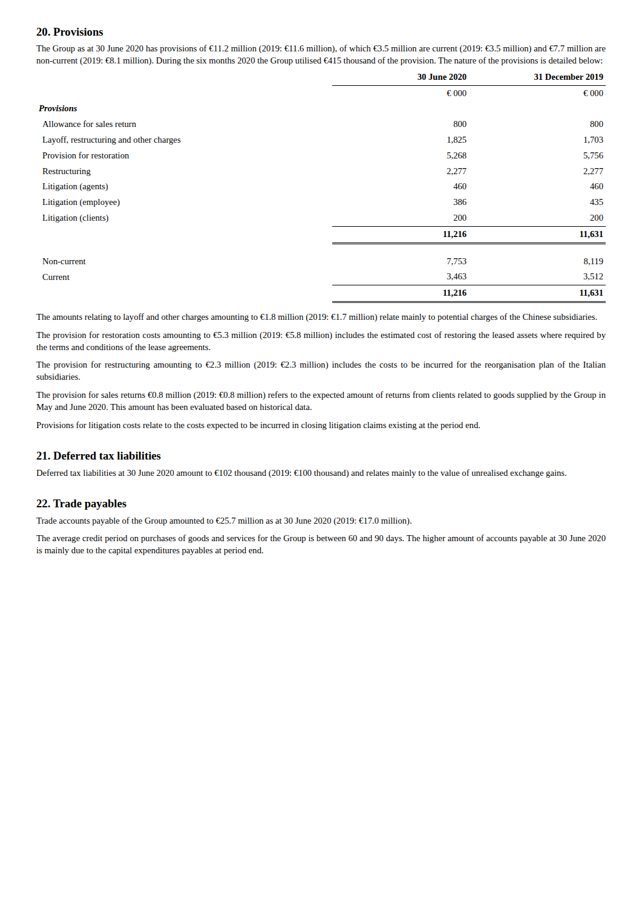20. Provisions
The Group as at 30 June 2020 has provisions of €11.2 million (2019: €11.6 million), of which €3.5 million are current (2019: €3.5 million) and €7.7 million are non-current (2019: €8.1 million). During the six months 2020 the Group utilised €415 thousand of the provision. The nature of the provisions is detailed below:
| | 30 June 2020 | 31 December 2019 |
| --- | --- | --- |
| | € 000 | € 000 |
| Provisions | | |
| Allowance for sales return | 800 | 800 |
| Layoff, restructuring and other charges | 1,825 | 1,703 |
| Provision for restoration | 5,268 | 5,756 |
| Restructuring | 2,277 | 2,277 |
| Litigation (agents) | 460 | 460 |
| Litigation (employee) | 386 | 435 |
| Litigation (clients) | 200 | 200 |
| | 11,216 | 11,631 |
| Non-current | 7,753 | 8,119 |
| Current | 3,463 | 3,512 |
| | 11,216 | 11,631 |
The amounts relating to layoff and other charges amounting to €1.8 million (2019: €1.7 million) relate mainly to potential charges of the Chinese subsidiaries.
The provision for restoration costs amounting to €5.3 million (2019: €5.8 million) includes the estimated cost of restoring the leased assets where required by the terms and conditions of the lease agreements.
The provision for restructuring amounting to €2.3 million (2019: €2.3 million) includes the costs to be incurred for the reorganisation plan of the Italian subsidiaries.
The provision for sales returns €0.8 million (2019: €0.8 million) refers to the expected amount of returns from clients related to goods supplied by the Group in May and June 2020. This amount has been evaluated based on historical data.
Provisions for litigation costs relate to the costs expected to be incurred in closing litigation claims existing at the period end.
21. Deferred tax liabilities
Deferred tax liabilities at 30 June 2020 amount to €102 thousand (2019: €100 thousand) and relates mainly to the value of unrealised exchange gains.
22. Trade payables
Trade accounts payable of the Group amounted to €25.7 million as at 30 June 2020 (2019: €17.0 million).
The average credit period on purchases of goods and services for the Group is between 60 and 90 days. The higher amount of accounts payable at 30 June 2020 is mainly due to the capital expenditures payables at period end.